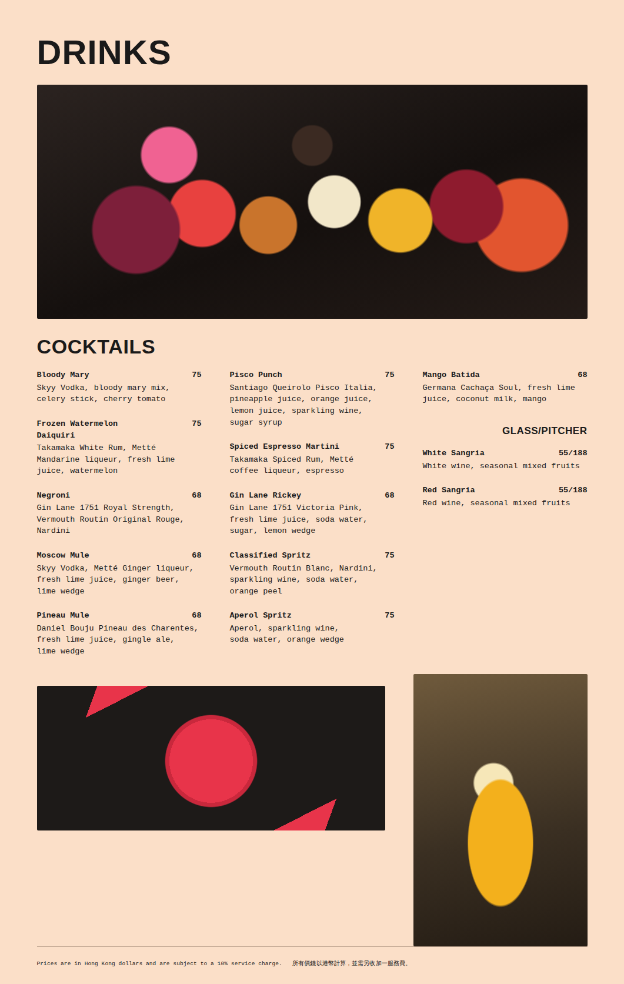Drinks
Cocktails
Bloody Mary 75
Skyy Vodka, bloody mary mix,
celery stick, cherry tomato
Frozen Watermelon
Daiquiri 75
Takamaka White Rum, Metté
Mandarine liqueur, fresh lime
juice, watermelon
Negroni 68
Gin Lane 1751 Royal Strength,
Vermouth Routin Original Rouge,
Nardini
Moscow Mule 68
Skyy Vodka, Metté Ginger liqueur,
fresh lime juice, ginger beer,
lime wedge
Pineau Mule 68
Daniel Bouju Pineau des Charentes,
fresh lime juice, gingle ale,
lime wedge
Pisco Punch 75
Santiago Queirolo Pisco Italia,
pineapple juice, orange juice,
lemon juice, sparkling wine,
sugar syrup
Spiced Espresso Martini 75
Takamaka Spiced Rum, Metté
coffee liqueur, espresso
Gin Lane Rickey 68
Gin Lane 1751 Victoria Pink,
fresh lime juice, soda water,
sugar, lemon wedge
Classified Spritz 75
Vermouth Routin Blanc, Nardini,
sparkling wine, soda water,
orange peel
Aperol Spritz 75
Aperol, sparkling wine,
soda water, orange wedge
Mango Batida 68
Germana Cachaça Soul, fresh lime
juice, coconut milk, mango
Glass/Pitcher
White Sangria 55/188
White wine, seasonal mixed fruits
Red Sangria 55/188
Red wine, seasonal mixed fruits
Prices are in Hong Kong dollars and are subject to a 10% service charge. 所有價錢以港幣計算，並需另收加一服務費。